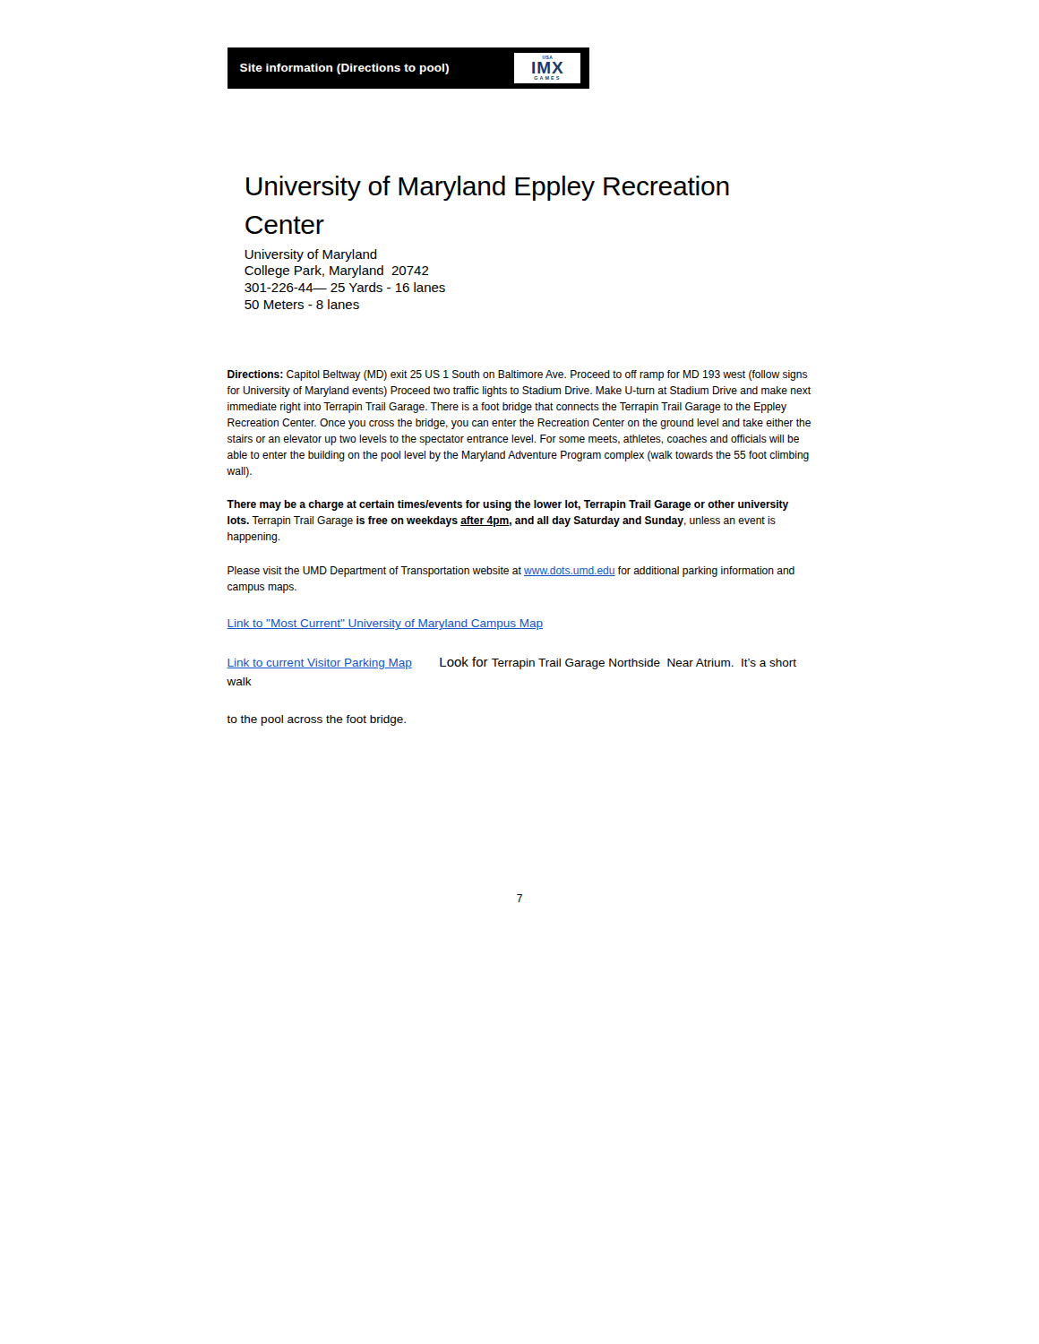Site information (Directions to pool) USA IMX GAMES
University of Maryland Eppley Recreation Center
University of Maryland
College Park, Maryland 20742
301-226-44— 25 Yards - 16 lanes
50 Meters - 8 lanes
Directions: Capitol Beltway (MD) exit 25 US 1 South on Baltimore Ave. Proceed to off ramp for MD 193 west (follow signs for University of Maryland events) Proceed two traffic lights to Stadium Drive. Make U-turn at Stadium Drive and make next immediate right into Terrapin Trail Garage. There is a foot bridge that connects the Terrapin Trail Garage to the Eppley Recreation Center. Once you cross the bridge, you can enter the Recreation Center on the ground level and take either the stairs or an elevator up two levels to the spectator entrance level. For some meets, athletes, coaches and officials will be able to enter the building on the pool level by the Maryland Adventure Program complex (walk towards the 55 foot climbing wall).
There may be a charge at certain times/events for using the lower lot, Terrapin Trail Garage or other university lots. Terrapin Trail Garage is free on weekdays after 4pm, and all day Saturday and Sunday, unless an event is happening.
Please visit the UMD Department of Transportation website at www.dots.umd.edu for additional parking information and campus maps.
Link to "Most Current" University of Maryland Campus Map
Link to current Visitor Parking Map Look for Terrapin Trail Garage Northside Near Atrium. It’s a short walk
to the pool across the foot bridge.
7